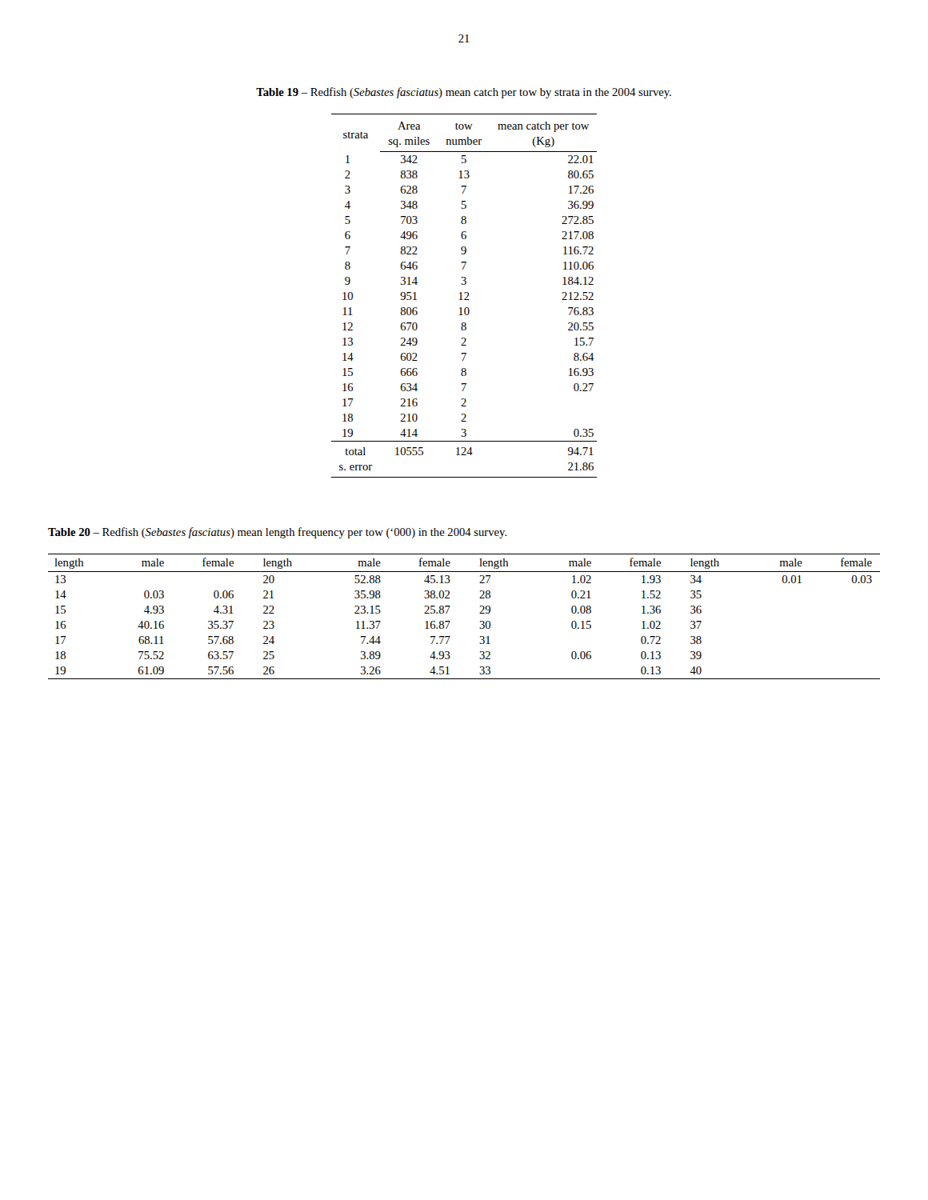21
Table 19 – Redfish (Sebastes fasciatus) mean catch per tow by strata in the 2004 survey.
| strata | Area | tow | mean catch per tow |
| sq. miles | number | (Kg) |
| 1 | 342 | 5 | 22.01 |
| 2 | 838 | 13 | 80.65 |
| 3 | 628 | 7 | 17.26 |
| 4 | 348 | 5 | 36.99 |
| 5 | 703 | 8 | 272.85 |
| 6 | 496 | 6 | 217.08 |
| 7 | 822 | 9 | 116.72 |
| 8 | 646 | 7 | 110.06 |
| 9 | 314 | 3 | 184.12 |
| 10 | 951 | 12 | 212.52 |
| 11 | 806 | 10 | 76.83 |
| 12 | 670 | 8 | 20.55 |
| 13 | 249 | 2 | 15.7 |
| 14 | 602 | 7 | 8.64 |
| 15 | 666 | 8 | 16.93 |
| 16 | 634 | 7 | 0.27 |
| 17 | 216 | 2 | |
| 18 | 210 | 2 | |
| 19 | 414 | 3 | 0.35 |
| total | 10555 | 124 | 94.71 |
| s. error | | | 21.86 |
Table 20 – Redfish (Sebastes fasciatus) mean length frequency per tow (‘000) in the 2004 survey.
| length | male | female | length | male | female | length | male | female | length | male | female |
| --- | --- | --- | --- | --- | --- | --- | --- | --- | --- | --- | --- |
| 13 | | | 20 | 52.88 | 45.13 | 27 | 1.02 | 1.93 | 34 | 0.01 | 0.03 |
| 14 | 0.03 | 0.06 | 21 | 35.98 | 38.02 | 28 | 0.21 | 1.52 | 35 | | |
| 15 | 4.93 | 4.31 | 22 | 23.15 | 25.87 | 29 | 0.08 | 1.36 | 36 | | |
| 16 | 40.16 | 35.37 | 23 | 11.37 | 16.87 | 30 | 0.15 | 1.02 | 37 | | |
| 17 | 68.11 | 57.68 | 24 | 7.44 | 7.77 | 31 | | 0.72 | 38 | | |
| 18 | 75.52 | 63.57 | 25 | 3.89 | 4.93 | 32 | 0.06 | 0.13 | 39 | | |
| 19 | 61.09 | 57.56 | 26 | 3.26 | 4.51 | 33 | | 0.13 | 40 | | |